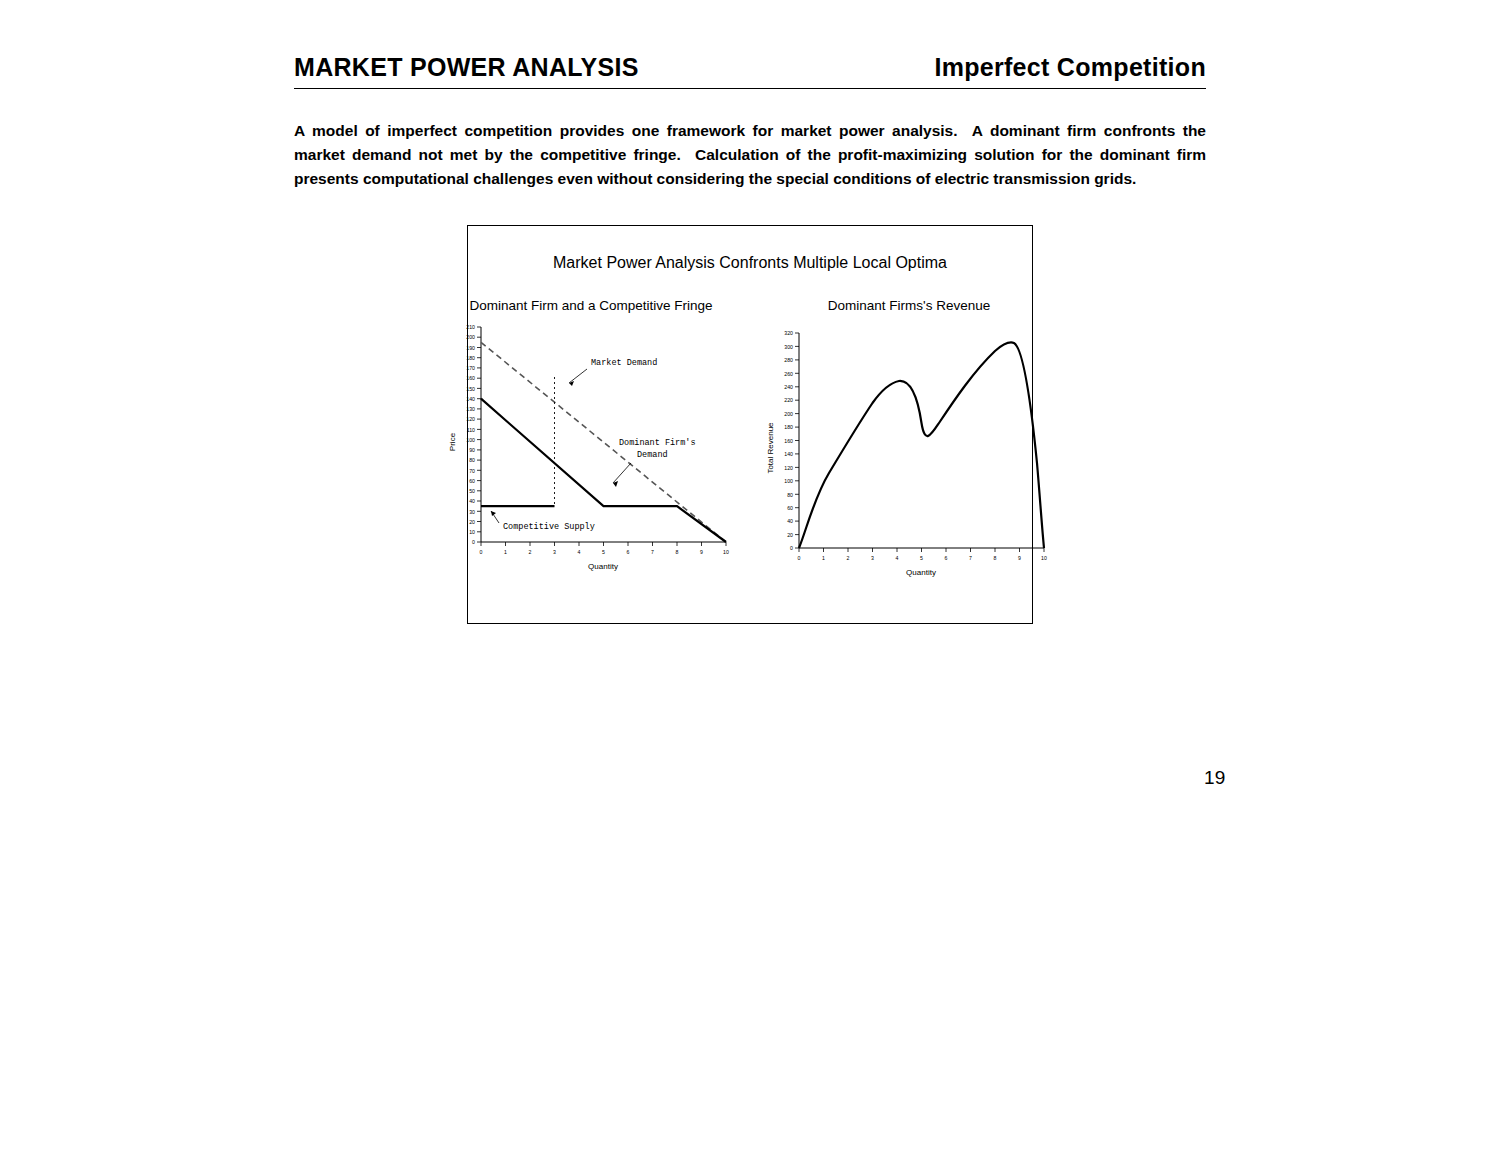Market Power Analysis
Imperfect Competition
A model of imperfect competition provides one framework for market power analysis. A dominant firm confronts the market demand not met by the competitive fringe. Calculation of the profit-maximizing solution for the dominant firm presents computational challenges even without considering the special conditions of electric transmission grids.
Market Power Analysis Confronts Multiple Local Optima
Dominant Firm and a Competitive Fringe
0 10 20 30 40 50 60 70 80 90 100 110 120 130 140 150 160 170 180 190 200 210 0 1 2 3 4 5 6 7 8 9 10 Price Quantity Market Demand Dominant Firm's Demand Competitive Supply
Dominant Firms's Revenue
0 20 40 60 80 100 120 140 160 180 200 220 240 260 280 300 320 0 1 2 3 4 5 6 7 8 9 10 Total Revenue Quantity
19